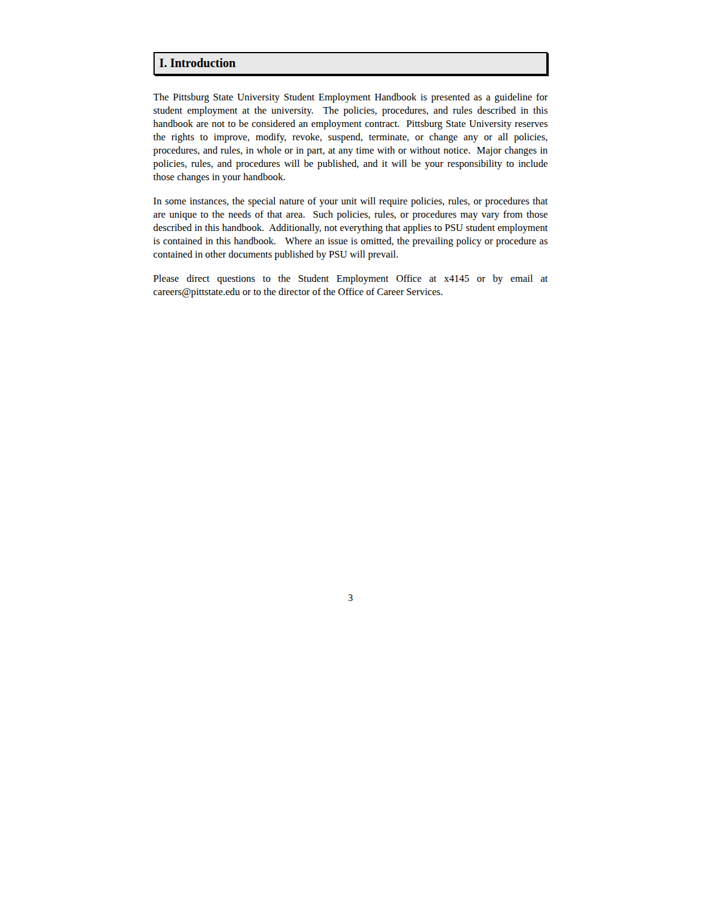I. Introduction
The Pittsburg State University Student Employment Handbook is presented as a guideline for student employment at the university. The policies, procedures, and rules described in this handbook are not to be considered an employment contract. Pittsburg State University reserves the rights to improve, modify, revoke, suspend, terminate, or change any or all policies, procedures, and rules, in whole or in part, at any time with or without notice. Major changes in policies, rules, and procedures will be published, and it will be your responsibility to include those changes in your handbook.
In some instances, the special nature of your unit will require policies, rules, or procedures that are unique to the needs of that area. Such policies, rules, or procedures may vary from those described in this handbook. Additionally, not everything that applies to PSU student employment is contained in this handbook. Where an issue is omitted, the prevailing policy or procedure as contained in other documents published by PSU will prevail.
Please direct questions to the Student Employment Office at x4145 or by email at careers@pittstate.edu or to the director of the Office of Career Services.
3